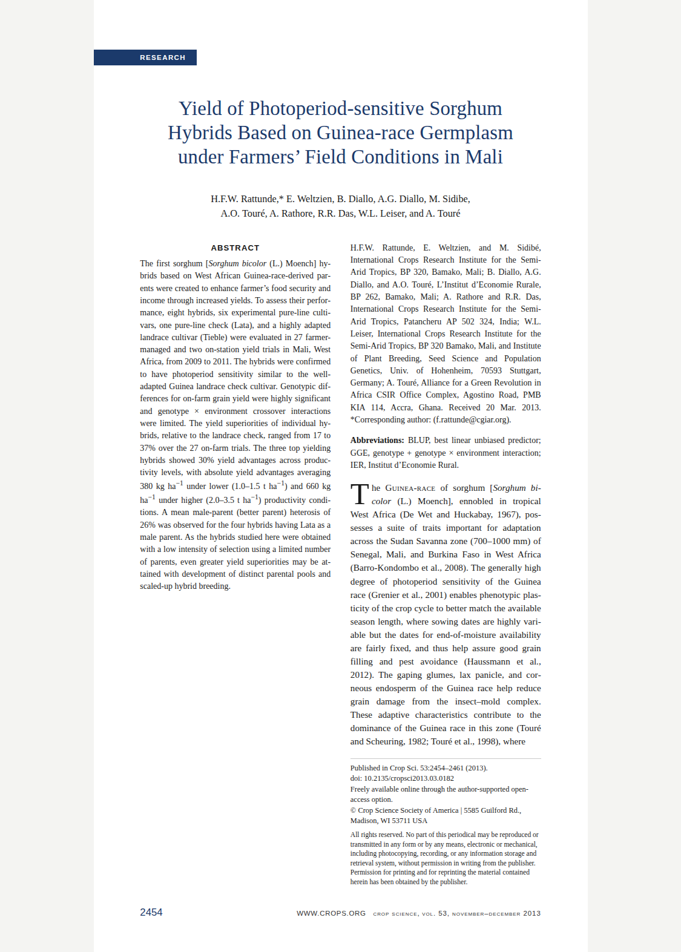RESEARCH
Yield of Photoperiod-sensitive Sorghum
Hybrids Based on Guinea-race Germplasm
under Farmers’ Field Conditions in Mali
H.F.W. Rattunde,* E. Weltzien, B. Diallo, A.G. Diallo, M. Sidibe,
A.O. Touré, A. Rathore, R.R. Das, W.L. Leiser, and A. Touré
ABSTRACT
The first sorghum [Sorghum bicolor (L.) Moench] hybrids based on West African Guinea-race-derived parents were created to enhance farmer’s food security and income through increased yields. To assess their performance, eight hybrids, six experimental pure-line cultivars, one pure-line check (Lata), and a highly adapted landrace cultivar (Tieble) were evaluated in 27 farmer-managed and two on-station yield trials in Mali, West Africa, from 2009 to 2011. The hybrids were confirmed to have photoperiod sensitivity similar to the well-adapted Guinea landrace check cultivar. Genotypic differences for on-farm grain yield were highly significant and genotype × environment crossover interactions were limited. The yield superiorities of individual hybrids, relative to the landrace check, ranged from 17 to 37% over the 27 on-farm trials. The three top yielding hybrids showed 30% yield advantages across productivity levels, with absolute yield advantages averaging 380 kg ha−1 under lower (1.0–1.5 t ha−1) and 660 kg ha−1 under higher (2.0–3.5 t ha−1) productivity conditions. A mean male-parent (better parent) heterosis of 26% was observed for the four hybrids having Lata as a male parent. As the hybrids studied here were obtained with a low intensity of selection using a limited number of parents, even greater yield superiorities may be attained with development of distinct parental pools and scaled-up hybrid breeding.
H.F.W. Rattunde, E. Weltzien, and M. Sidibé, International Crops Research Institute for the Semi-Arid Tropics, BP 320, Bamako, Mali; B. Diallo, A.G. Diallo, and A.O. Touré, L’Institut d’Economie Rurale, BP 262, Bamako, Mali; A. Rathore and R.R. Das, International Crops Research Institute for the Semi-Arid Tropics, Patancheru AP 502 324, India; W.L. Leiser, International Crops Research Institute for the Semi-Arid Tropics, BP 320 Bamako, Mali, and Institute of Plant Breeding, Seed Science and Population Genetics, Univ. of Hohenheim, 70593 Stuttgart, Germany; A. Touré, Alliance for a Green Revolution in Africa CSIR Office Complex, Agostino Road, PMB KIA 114, Accra, Ghana. Received 20 Mar. 2013. *Corresponding author: (f.rattunde@cgiar.org).
Abbreviations: BLUP, best linear unbiased predictor; GGE, genotype + genotype × environment interaction; IER, Institut d’Economie Rural.
The Guinea-race of sorghum [Sorghum bicolor (L.) Moench], ennobled in tropical West Africa (De Wet and Huckabay, 1967), possesses a suite of traits important for adaptation across the Sudan Savanna zone (700–1000 mm) of Senegal, Mali, and Burkina Faso in West Africa (Barro-Kondombo et al., 2008). The generally high degree of photoperiod sensitivity of the Guinea race (Grenier et al., 2001) enables phenotypic plasticity of the crop cycle to better match the available season length, where sowing dates are highly variable but the dates for end-of-moisture availability are fairly fixed, and thus help assure good grain filling and pest avoidance (Haussmann et al., 2012). The gaping glumes, lax panicle, and corneous endosperm of the Guinea race help reduce grain damage from the insect–mold complex. These adaptive characteristics contribute to the dominance of the Guinea race in this zone (Touré and Scheuring, 1982; Touré et al., 1998), where
Published in Crop Sci. 53:2454–2461 (2013).
doi: 10.2135/cropsci2013.03.0182
Freely available online through the author-supported open-access option.
© Crop Science Society of America | 5585 Guilford Rd., Madison, WI 53711 USA
All rights reserved. No part of this periodical may be reproduced or transmitted in any form or by any means, electronic or mechanical, including photocopying, recording, or any information storage and retrieval system, without permission in writing from the publisher. Permission for printing and for reprinting the material contained herein has been obtained by the publisher.
2454
WWW.CROPS.ORG crop science, vol. 53, november–december 2013